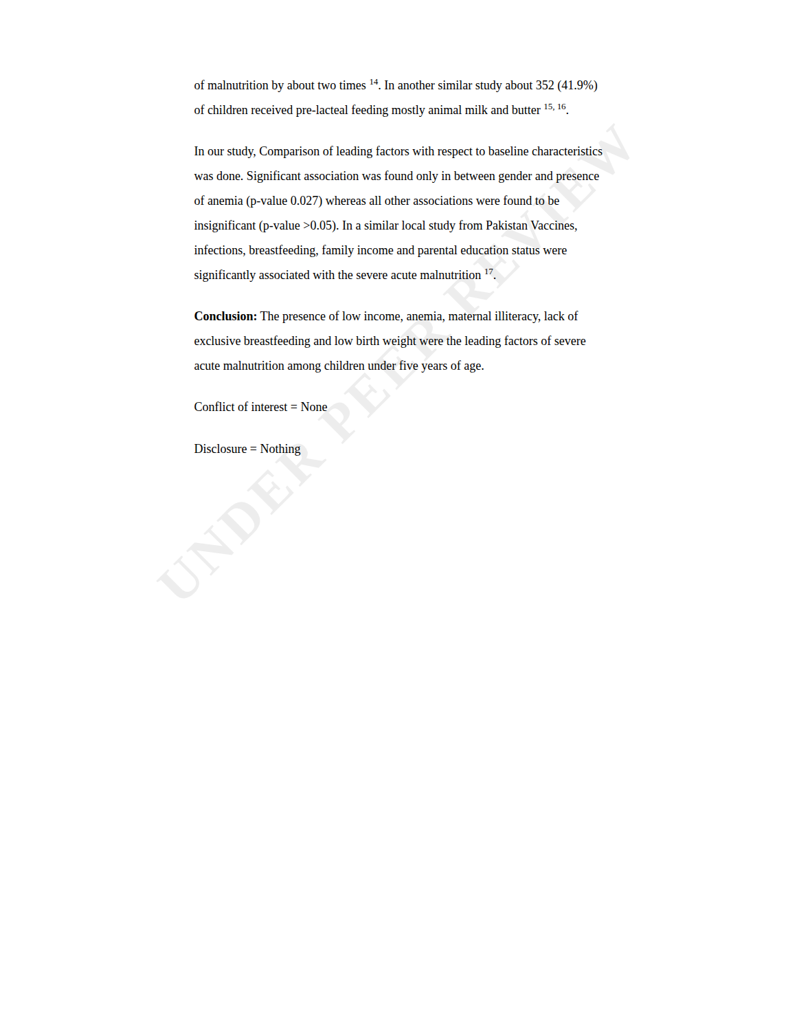UNDER PEER REVIEW
of malnutrition by about two times 14. In another similar study about 352 (41.9%) of children received pre-lacteal feeding mostly animal milk and butter 15, 16.
In our study, Comparison of leading factors with respect to baseline characteristics was done. Significant association was found only in between gender and presence of anemia (p-value 0.027) whereas all other associations were found to be insignificant (p-value >0.05). In a similar local study from Pakistan Vaccines, infections, breastfeeding, family income and parental education status were significantly associated with the severe acute malnutrition 17.
Conclusion: The presence of low income, anemia, maternal illiteracy, lack of exclusive breastfeeding and low birth weight were the leading factors of severe acute malnutrition among children under five years of age.
Conflict of interest = None
Disclosure = Nothing